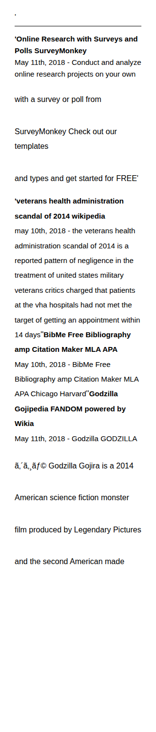'
'Online Research with Surveys and Polls SurveyMonkey
May 11th, 2018 - Conduct and analyze online research projects on your own
with a survey or poll from
SurveyMonkey Check out our templates
and types and get started for FREE'
'veterans health administration scandal of 2014 wikipedia
may 10th, 2018 - the veterans health administration scandal of 2014 is a reported pattern of negligence in the treatment of united states military veterans critics charged that patients at the vha hospitals had not met the target of getting an appointment within 14 days''BibMe Free Bibliography amp Citation Maker MLA APA
May 10th, 2018 - BibMe Free Bibliography amp Citation Maker MLA APA Chicago Harvard''Godzilla Gojipedia FANDOM powered by Wikia
May 11th, 2018 - Godzilla GODZILLA
ã‚´ã‚¸ãƒ© Godzilla Gojira is a 2014
American science fiction monster
film produced by Legendary Pictures
and the second American made